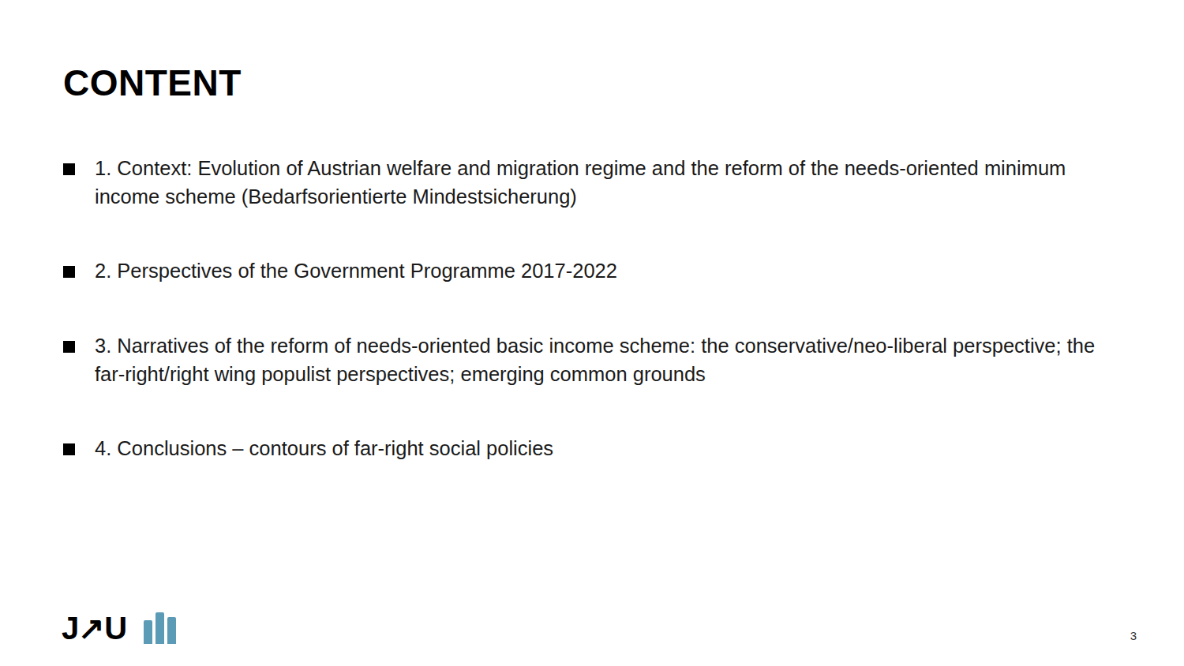CONTENT
1. Context: Evolution of Austrian welfare and migration regime and the reform of the needs-oriented minimum income scheme (Bedarfsorientierte Mindestsicherung)
2. Perspectives of the Government Programme 2017-2022
3. Narratives of the reform of needs-oriented basic income scheme: the conservative/neo-liberal perspective; the far-right/right wing populist perspectives; emerging common grounds
4. Conclusions – contours of far-right social policies
J↗U
3